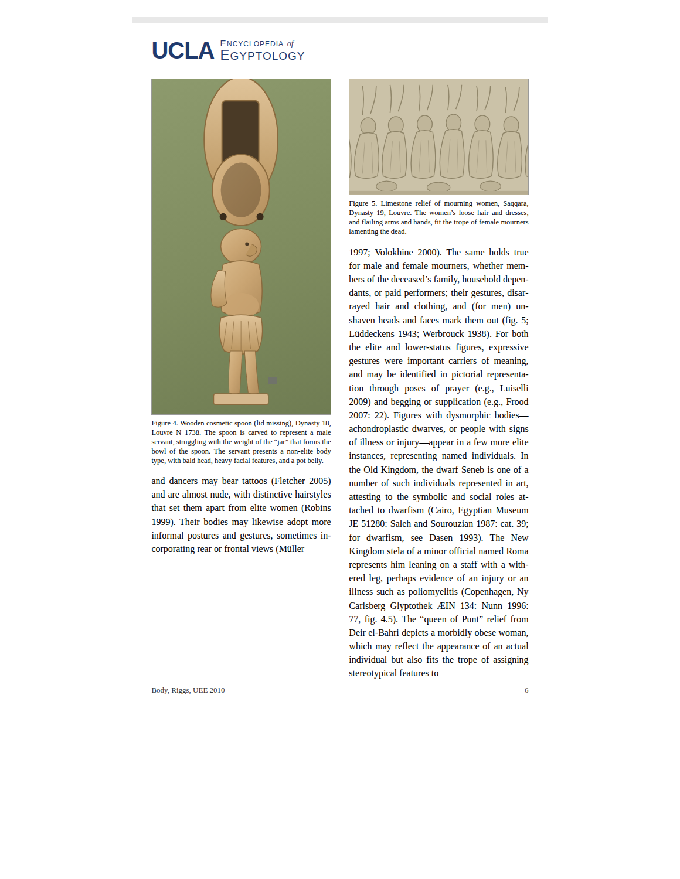UCLA
ENCYCLOPEDIA of
EGYPTOLOGY
Figure 4. Wooden cosmetic spoon (lid missing), Dynasty 18, Louvre N 1738. The spoon is carved to represent a male servant, struggling with the weight of the “jar” that forms the bowl of the spoon. The servant presents a non-elite body type, with bald head, heavy facial features, and a pot belly.
and dancers may bear tattoos (Fletcher 2005) and are almost nude, with distinctive hairstyles that set them apart from elite women (Robins 1999). Their bodies may likewise adopt more informal postures and gestures, sometimes incorporating rear or frontal views (Müller
Figure 5. Limestone relief of mourning women, Saqqara, Dynasty 19, Louvre. The women’s loose hair and dresses, and flailing arms and hands, fit the trope of female mourners lamenting the dead.
1997; Volokhine 2000). The same holds true for male and female mourners, whether members of the deceased’s family, household dependants, or paid performers; their gestures, disarrayed hair and clothing, and (for men) unshaven heads and faces mark them out (fig. 5; Lüddeckens 1943; Werbrouck 1938). For both the elite and lower-status figures, expressive gestures were important carriers of meaning, and may be identified in pictorial representation through poses of prayer (e.g., Luiselli 2009) and begging or supplication (e.g., Frood 2007: 22). Figures with dysmorphic bodies—achondroplastic dwarves, or people with signs of illness or injury—appear in a few more elite instances, representing named individuals. In the Old Kingdom, the dwarf Seneb is one of a number of such individuals represented in art, attesting to the symbolic and social roles attached to dwarfism (Cairo, Egyptian Museum JE 51280: Saleh and Sourouzian 1987: cat. 39; for dwarfism, see Dasen 1993). The New Kingdom stela of a minor official named Roma represents him leaning on a staff with a withered leg, perhaps evidence of an injury or an illness such as poliomyelitis (Copenhagen, Ny Carlsberg Glyptothek ÆIN 134: Nunn 1996: 77, fig. 4.5). The “queen of Punt” relief from Deir el-Bahri depicts a morbidly obese woman, which may reflect the appearance of an actual individual but also fits the trope of assigning stereotypical features to
Body, Riggs, UEE 2010
6